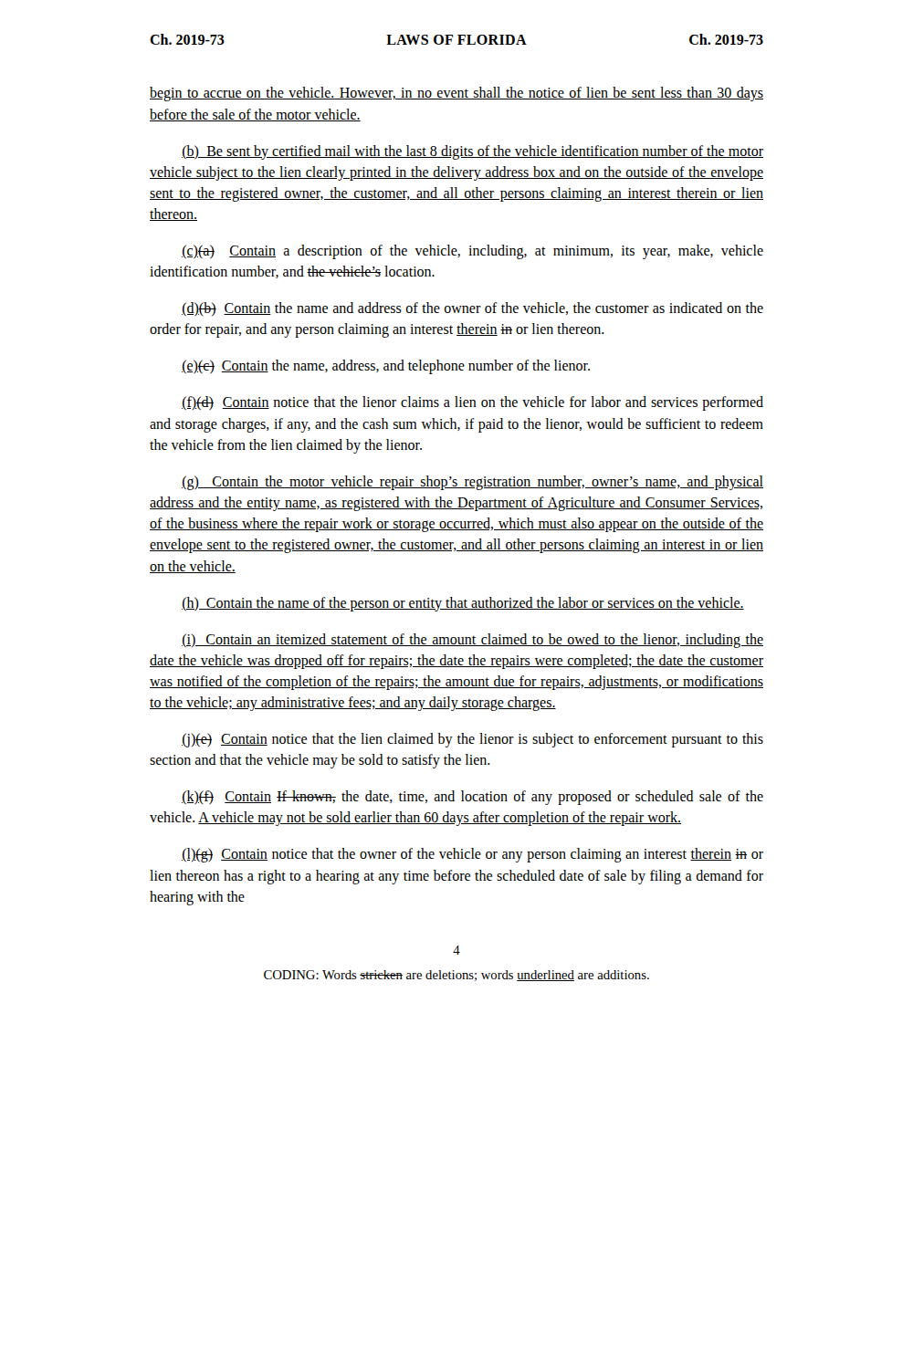Ch. 2019-73 LAWS OF FLORIDA Ch. 2019-73
begin to accrue on the vehicle. However, in no event shall the notice of lien be sent less than 30 days before the sale of the motor vehicle.
(b) Be sent by certified mail with the last 8 digits of the vehicle identification number of the motor vehicle subject to the lien clearly printed in the delivery address box and on the outside of the envelope sent to the registered owner, the customer, and all other persons claiming an interest therein or lien thereon.
(c)(a) Contain a description of the vehicle, including, at minimum, its year, make, vehicle identification number, and the vehicle’s location.
(d)(b) Contain the name and address of the owner of the vehicle, the customer as indicated on the order for repair, and any person claiming an interest therein in or lien thereon.
(e)(c) Contain the name, address, and telephone number of the lienor.
(f)(d) Contain notice that the lienor claims a lien on the vehicle for labor and services performed and storage charges, if any, and the cash sum which, if paid to the lienor, would be sufficient to redeem the vehicle from the lien claimed by the lienor.
(g) Contain the motor vehicle repair shop’s registration number, owner’s name, and physical address and the entity name, as registered with the Department of Agriculture and Consumer Services, of the business where the repair work or storage occurred, which must also appear on the outside of the envelope sent to the registered owner, the customer, and all other persons claiming an interest in or lien on the vehicle.
(h) Contain the name of the person or entity that authorized the labor or services on the vehicle.
(i) Contain an itemized statement of the amount claimed to be owed to the lienor, including the date the vehicle was dropped off for repairs; the date the repairs were completed; the date the customer was notified of the completion of the repairs; the amount due for repairs, adjustments, or modifications to the vehicle; any administrative fees; and any daily storage charges.
(j)(e) Contain notice that the lien claimed by the lienor is subject to enforcement pursuant to this section and that the vehicle may be sold to satisfy the lien.
(k)(f) Contain If known, the date, time, and location of any proposed or scheduled sale of the vehicle. A vehicle may not be sold earlier than 60 days after completion of the repair work.
(l)(g) Contain notice that the owner of the vehicle or any person claiming an interest therein in or lien thereon has a right to a hearing at any time before the scheduled date of sale by filing a demand for hearing with the
4
CODING: Words stricken are deletions; words underlined are additions.